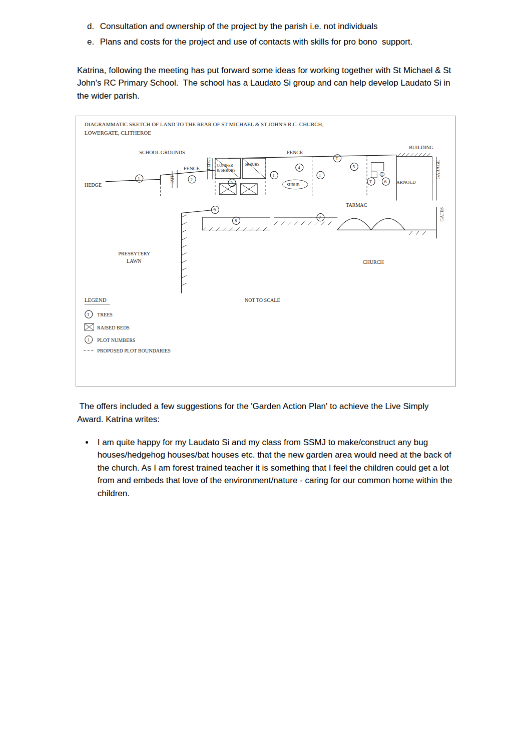Consultation and ownership of the project by the parish i.e. not individuals
Plans and costs for the project and use of contacts with skills for pro bono support.
Katrina, following the meeting has put forward some ideas for working together with St Michael & St John's RC Primary School. The school has a Laudato Si group and can help develop Laudato Si in the wider parish.
DIAGRAMMATIC SKETCH OF LAND TO THE REAR OF ST MICHAEL & ST JOHN'S R.C. CHURCH, LOWERGATE, CLITHEROE SCHOOL GROUNDS FENCE BUILDING FENCE HEDGE 1 PATH 2 HEDGE CONIFER & SHRUBS SHRUBS 3 T 4 T T 5 SHRUB T 6 ARNOLD T GARAGE TARMAC GATES 9 8 7 PRESBYTERY LAWN CHURCH LEGEND NOT TO SCALE T TREES RAISED BEDS 1 PLOT NUMBERS PROPOSED PLOT BOUNDARIES
The offers included a few suggestions for the 'Garden Action Plan' to achieve the Live Simply Award. Katrina writes:
I am quite happy for my Laudato Si and my class from SSMJ to make/construct any bug houses/hedgehog houses/bat houses etc. that the new garden area would need at the back of the church. As I am forest trained teacher it is something that I feel the children could get a lot from and embeds that love of the environment/nature - caring for our common home within the children.